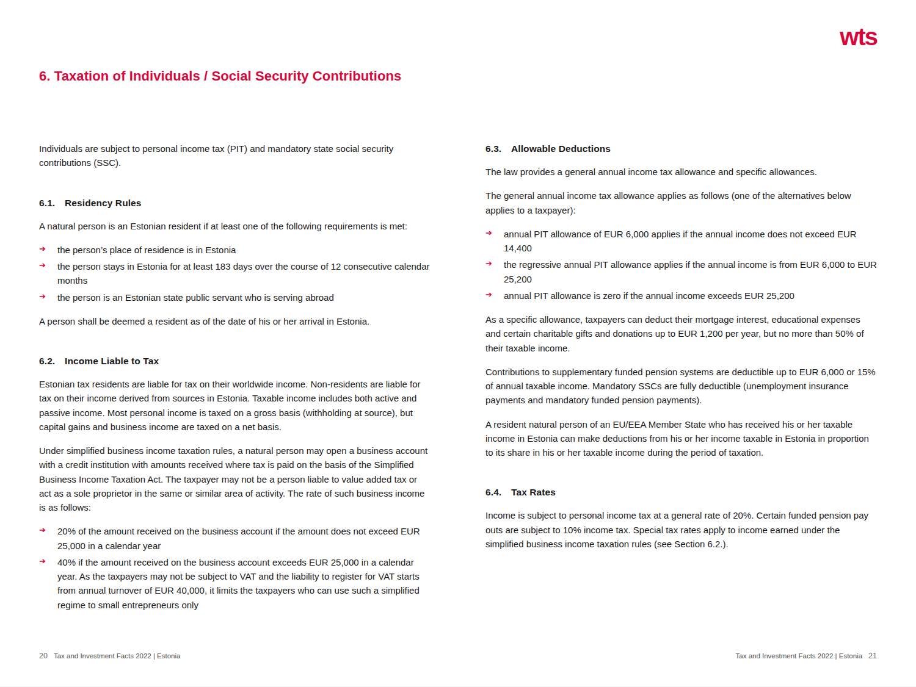wts
6. Taxation of Individuals / Social Security Contributions
Individuals are subject to personal income tax (PIT) and mandatory state social security contributions (SSC).
6.1. Residency Rules
A natural person is an Estonian resident if at least one of the following requirements is met:
the person’s place of residence is in Estonia
the person stays in Estonia for at least 183 days over the course of 12 consecutive calendar months
the person is an Estonian state public servant who is serving abroad
A person shall be deemed a resident as of the date of his or her arrival in Estonia.
6.2. Income Liable to Tax
Estonian tax residents are liable for tax on their worldwide income. Non-residents are liable for tax on their income derived from sources in Estonia. Taxable income includes both active and passive income. Most personal income is taxed on a gross basis (withholding at source), but capital gains and business income are taxed on a net basis.
Under simplified business income taxation rules, a natural person may open a business account with a credit institution with amounts received where tax is paid on the basis of the Simplified Business Income Taxation Act. The taxpayer may not be a person liable to value added tax or act as a sole proprietor in the same or similar area of activity. The rate of such business income is as follows:
20% of the amount received on the business account if the amount does not exceed EUR 25,000 in a calendar year
40% if the amount received on the business account exceeds EUR 25,000 in a calendar year. As the taxpayers may not be subject to VAT and the liability to register for VAT starts from annual turnover of EUR 40,000, it limits the taxpayers who can use such a simplified regime to small entrepreneurs only
6.3. Allowable Deductions
The law provides a general annual income tax allowance and specific allowances.
The general annual income tax allowance applies as follows (one of the alternatives below applies to a taxpayer):
annual PIT allowance of EUR 6,000 applies if the annual income does not exceed EUR 14,400
the regressive annual PIT allowance applies if the annual income is from EUR 6,000 to EUR 25,200
annual PIT allowance is zero if the annual income exceeds EUR 25,200
As a specific allowance, taxpayers can deduct their mortgage interest, educational expenses and certain charitable gifts and donations up to EUR 1,200 per year, but no more than 50% of their taxable income.
Contributions to supplementary funded pension systems are deductible up to EUR 6,000 or 15% of annual taxable income. Mandatory SSCs are fully deductible (unemployment insurance payments and mandatory funded pension payments).
A resident natural person of an EU/EEA Member State who has received his or her taxable income in Estonia can make deductions from his or her income taxable in Estonia in proportion to its share in his or her taxable income during the period of taxation.
6.4. Tax Rates
Income is subject to personal income tax at a general rate of 20%. Certain funded pension pay outs are subject to 10% income tax. Special tax rates apply to income earned under the simplified business income taxation rules (see Section 6.2.).
20 Tax and Investment Facts 2022 | Estonia
Tax and Investment Facts 2022 | Estonia 21